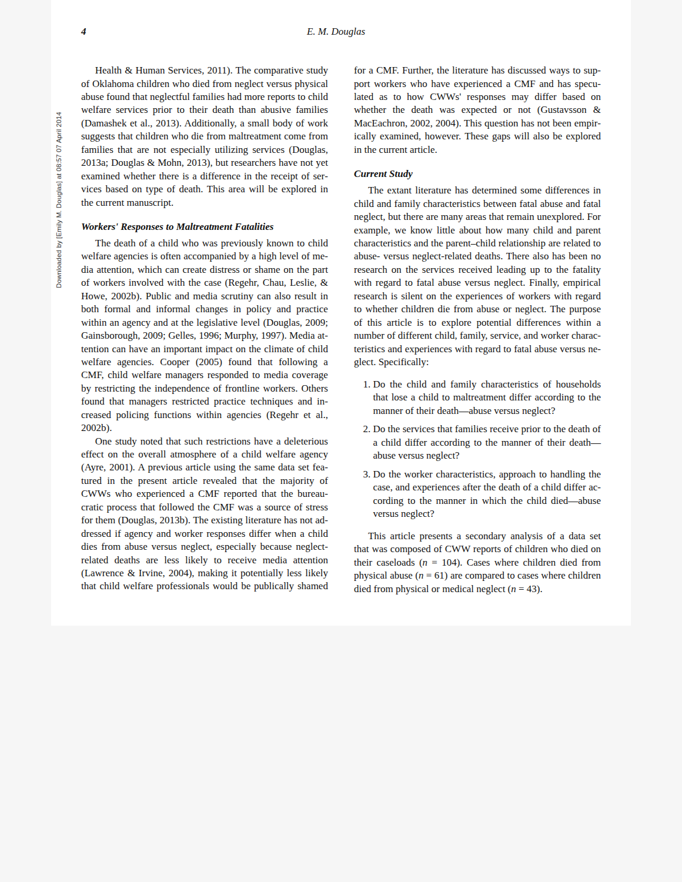Downloaded by [Emily M. Douglas] at 08:57 07 April 2014
4 E. M. Douglas
Health & Human Services, 2011). The comparative study of Oklahoma children who died from neglect versus physical abuse found that neglectful families had more reports to child welfare services prior to their death than abusive families (Damashek et al., 2013). Additionally, a small body of work suggests that children who die from maltreatment come from families that are not especially utilizing services (Douglas, 2013a; Douglas & Mohn, 2013), but researchers have not yet examined whether there is a difference in the receipt of services based on type of death. This area will be explored in the current manuscript.
Workers' Responses to Maltreatment Fatalities
The death of a child who was previously known to child welfare agencies is often accompanied by a high level of media attention, which can create distress or shame on the part of workers involved with the case (Regehr, Chau, Leslie, & Howe, 2002b). Public and media scrutiny can also result in both formal and informal changes in policy and practice within an agency and at the legislative level (Douglas, 2009; Gainsborough, 2009; Gelles, 1996; Murphy, 1997). Media attention can have an important impact on the climate of child welfare agencies. Cooper (2005) found that following a CMF, child welfare managers responded to media coverage by restricting the independence of frontline workers. Others found that managers restricted practice techniques and increased policing functions within agencies (Regehr et al., 2002b).
One study noted that such restrictions have a deleterious effect on the overall atmosphere of a child welfare agency (Ayre, 2001). A previous article using the same data set featured in the present article revealed that the majority of CWWs who experienced a CMF reported that the bureaucratic process that followed the CMF was a source of stress for them (Douglas, 2013b). The existing literature has not addressed if agency and worker responses differ when a child dies from abuse versus neglect, especially because neglect-related deaths are less likely to receive media attention (Lawrence & Irvine, 2004), making it potentially less likely that child welfare professionals would be publically shamed for a CMF. Further, the literature has discussed ways to support workers who have experienced a CMF and has speculated as to how CWWs' responses may differ based on whether the death was expected or not (Gustavsson & MacEachron, 2002, 2004). This question has not been empirically examined, however. These gaps will also be explored in the current article.
Current Study
The extant literature has determined some differences in child and family characteristics between fatal abuse and fatal neglect, but there are many areas that remain unexplored. For example, we know little about how many child and parent characteristics and the parent–child relationship are related to abuse- versus neglect-related deaths. There also has been no research on the services received leading up to the fatality with regard to fatal abuse versus neglect. Finally, empirical research is silent on the experiences of workers with regard to whether children die from abuse or neglect. The purpose of this article is to explore potential differences within a number of different child, family, service, and worker characteristics and experiences with regard to fatal abuse versus neglect. Specifically:
Do the child and family characteristics of households that lose a child to maltreatment differ according to the manner of their death—abuse versus neglect?
Do the services that families receive prior to the death of a child differ according to the manner of their death—abuse versus neglect?
Do the worker characteristics, approach to handling the case, and experiences after the death of a child differ according to the manner in which the child died—abuse versus neglect?
This article presents a secondary analysis of a data set that was composed of CWW reports of children who died on their caseloads (n = 104). Cases where children died from physical abuse (n = 61) are compared to cases where children died from physical or medical neglect (n = 43).